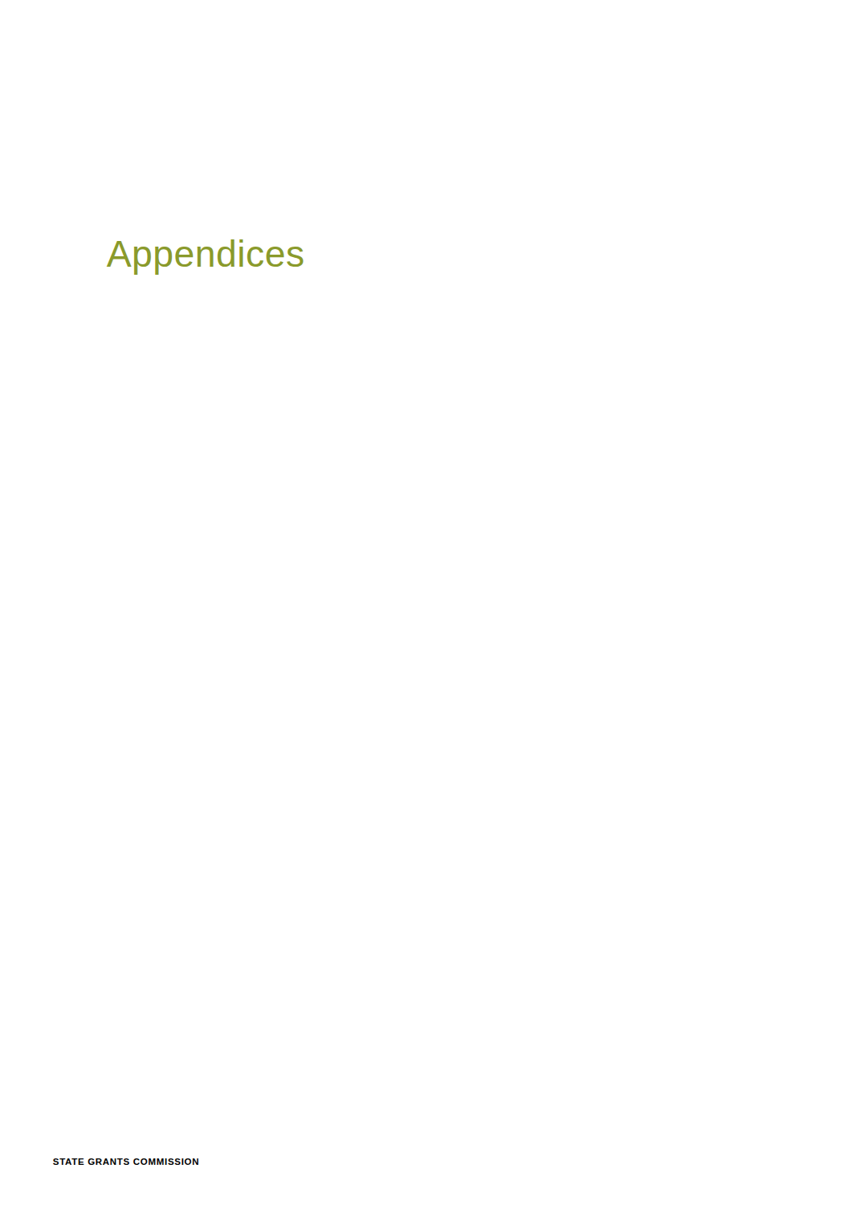Appendices
State Grants Commission